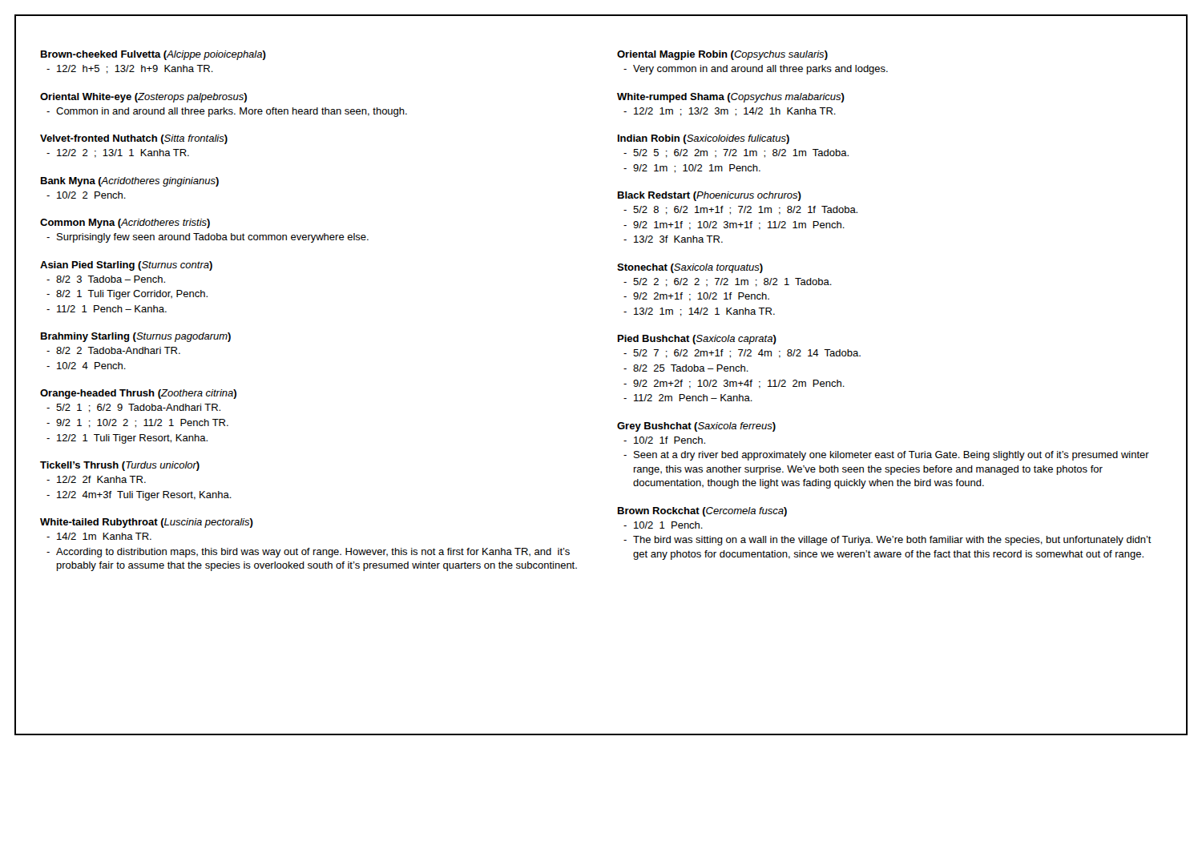Brown-cheeked Fulvetta (Alcippe poioicephala)
12/2 h+5 ; 13/2 h+9 Kanha TR.
Oriental White-eye (Zosterops palpebrosus)
Common in and around all three parks. More often heard than seen, though.
Velvet-fronted Nuthatch (Sitta frontalis)
12/2 2 ; 13/1 1 Kanha TR.
Bank Myna (Acridotheres ginginianus)
10/2 2 Pench.
Common Myna (Acridotheres tristis)
Surprisingly few seen around Tadoba but common everywhere else.
Asian Pied Starling (Sturnus contra)
8/2 3 Tadoba – Pench.
8/2 1 Tuli Tiger Corridor, Pench.
11/2 1 Pench – Kanha.
Brahminy Starling (Sturnus pagodarum)
8/2 2 Tadoba-Andhari TR.
10/2 4 Pench.
Orange-headed Thrush (Zoothera citrina)
5/2 1 ; 6/2 9 Tadoba-Andhari TR.
9/2 1 ; 10/2 2 ; 11/2 1 Pench TR.
12/2 1 Tuli Tiger Resort, Kanha.
Tickell’s Thrush (Turdus unicolor)
12/2 2f Kanha TR.
12/2 4m+3f Tuli Tiger Resort, Kanha.
White-tailed Rubythroat (Luscinia pectoralis)
14/2 1m Kanha TR.
According to distribution maps, this bird was way out of range. However, this is not a first for Kanha TR, and it’s probably fair to assume that the species is overlooked south of it’s presumed winter quarters on the subcontinent.
Oriental Magpie Robin (Copsychus saularis)
Very common in and around all three parks and lodges.
White-rumped Shama (Copsychus malabaricus)
12/2 1m ; 13/2 3m ; 14/2 1h Kanha TR.
Indian Robin (Saxicoloides fulicatus)
5/2 5 ; 6/2 2m ; 7/2 1m ; 8/2 1m Tadoba.
9/2 1m ; 10/2 1m Pench.
Black Redstart (Phoenicurus ochruros)
5/2 8 ; 6/2 1m+1f ; 7/2 1m ; 8/2 1f Tadoba.
9/2 1m+1f ; 10/2 3m+1f ; 11/2 1m Pench.
13/2 3f Kanha TR.
Stonechat (Saxicola torquatus)
5/2 2 ; 6/2 2 ; 7/2 1m ; 8/2 1 Tadoba.
9/2 2m+1f ; 10/2 1f Pench.
13/2 1m ; 14/2 1 Kanha TR.
Pied Bushchat (Saxicola caprata)
5/2 7 ; 6/2 2m+1f ; 7/2 4m ; 8/2 14 Tadoba.
8/2 25 Tadoba – Pench.
9/2 2m+2f ; 10/2 3m+4f ; 11/2 2m Pench.
11/2 2m Pench – Kanha.
Grey Bushchat (Saxicola ferreus)
10/2 1f Pench.
Seen at a dry river bed approximately one kilometer east of Turia Gate. Being slightly out of it’s presumed winter range, this was another surprise. We’ve both seen the species before and managed to take photos for documentation, though the light was fading quickly when the bird was found.
Brown Rockchat (Cercomela fusca)
10/2 1 Pench.
The bird was sitting on a wall in the village of Turiya. We’re both familiar with the species, but unfortunately didn’t get any photos for documentation, since we weren’t aware of the fact that this record is somewhat out of range.